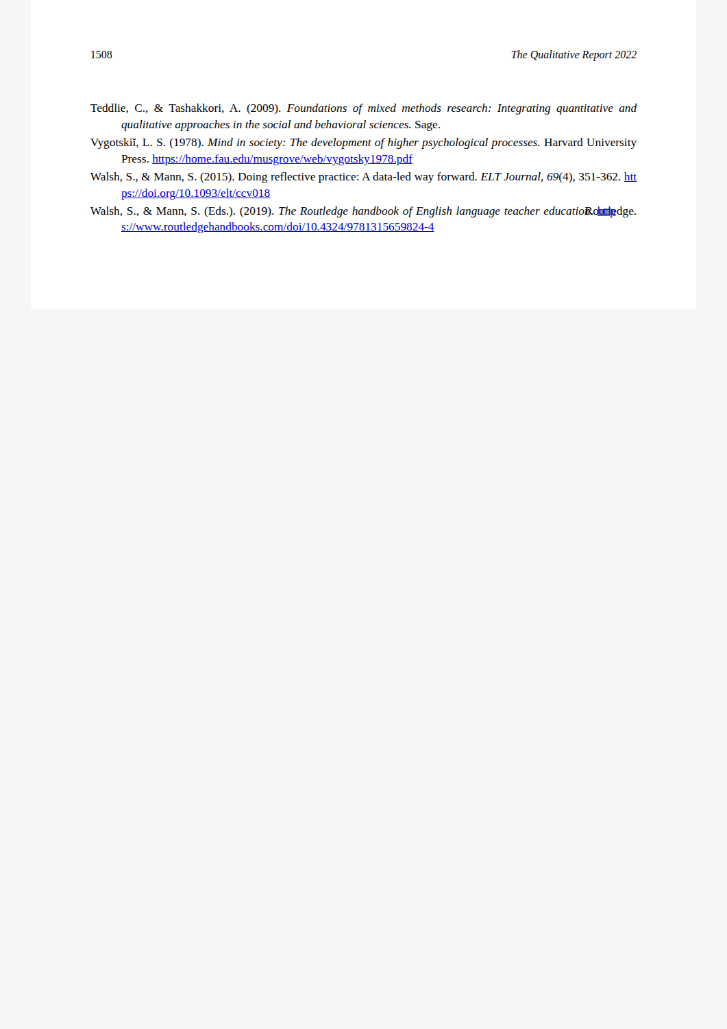1508 The Qualitative Report 2022
Teddlie, C., & Tashakkori, A. (2009). Foundations of mixed methods research: Integrating quantitative and qualitative approaches in the social and behavioral sciences. Sage.
Vygotskiĭ, L. S. (1978). Mind in society: The development of higher psychological processes. Harvard University Press. https://home.fau.edu/musgrove/web/vygotsky1978.pdf
Walsh, S., & Mann, S. (2015). Doing reflective practice: A data-led way forward. ELT Journal, 69(4), 351-362. https://doi.org/10.1093/elt/ccv018
Walsh, S., & Mann, S. (Eds.). (2019). The Routledge handbook of English language teacher education. Routledge. https://www.routledgehandbooks.com/doi/10.4324/9781315659824-4